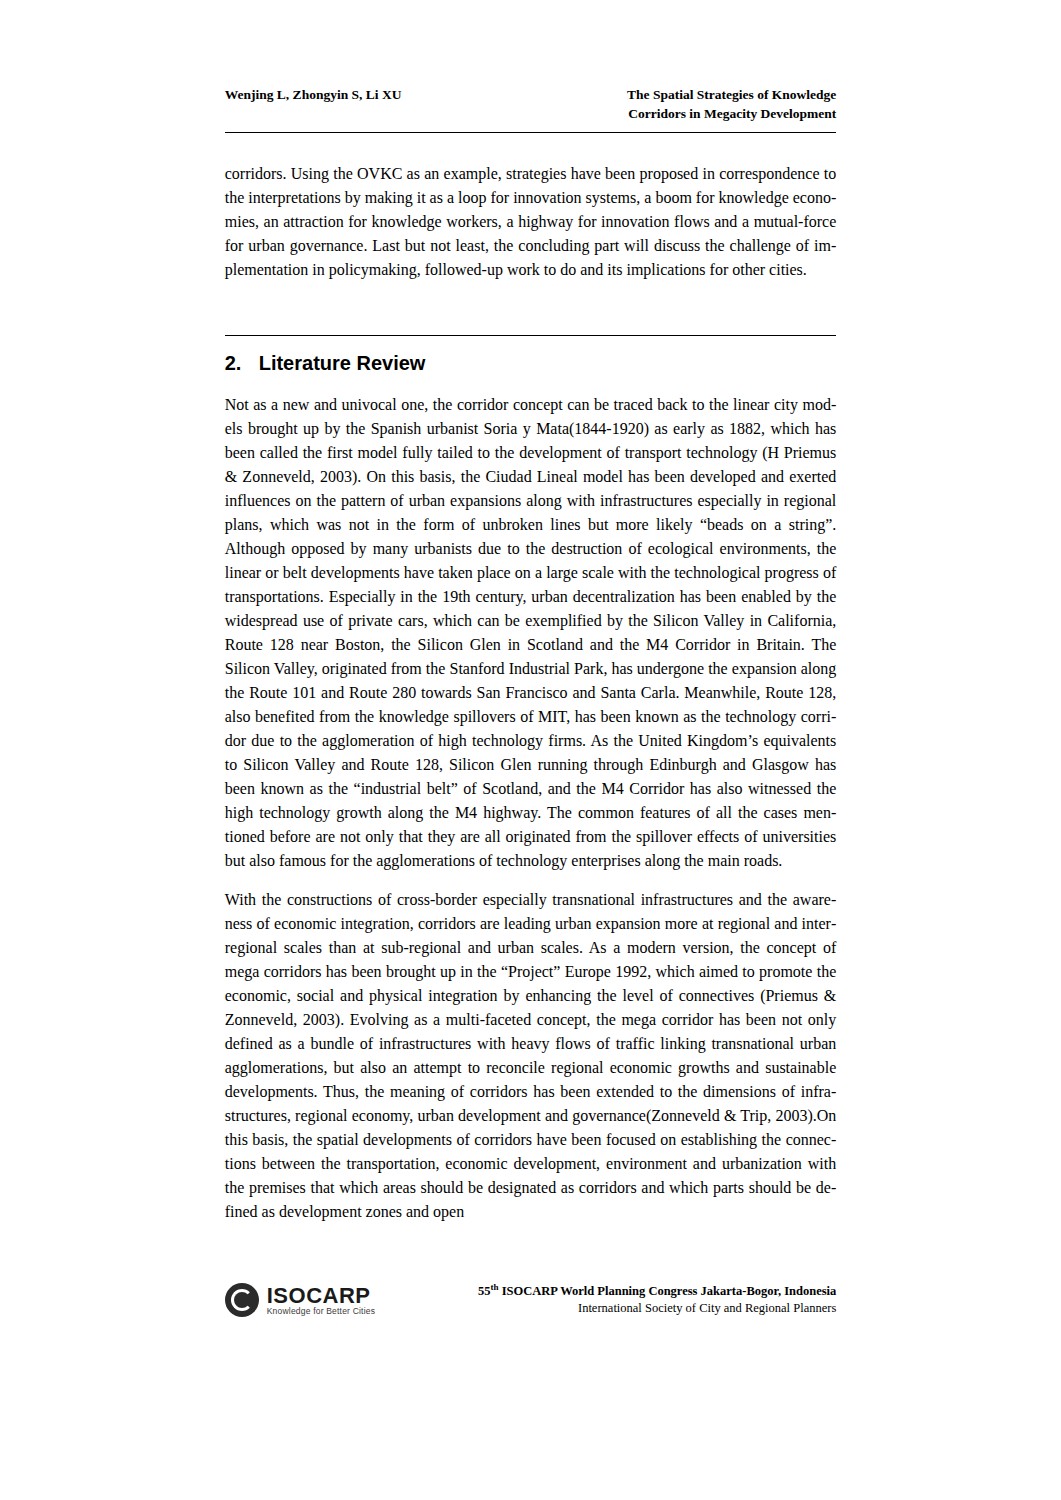Wenjing L, Zhongyin S, Li XU
The Spatial Strategies of Knowledge
Corridors in Megacity Development
corridors. Using the OVKC as an example, strategies have been proposed in correspondence to the interpretations by making it as a loop for innovation systems, a boom for knowledge economies, an attraction for knowledge workers, a highway for innovation flows and a mutual-force for urban governance. Last but not least, the concluding part will discuss the challenge of implementation in policymaking, followed-up work to do and its implications for other cities.
2. Literature Review
Not as a new and univocal one, the corridor concept can be traced back to the linear city models brought up by the Spanish urbanist Soria y Mata(1844-1920) as early as 1882, which has been called the first model fully tailed to the development of transport technology (H Priemus & Zonneveld, 2003). On this basis, the Ciudad Lineal model has been developed and exerted influences on the pattern of urban expansions along with infrastructures especially in regional plans, which was not in the form of unbroken lines but more likely “beads on a string”. Although opposed by many urbanists due to the destruction of ecological environments, the linear or belt developments have taken place on a large scale with the technological progress of transportations. Especially in the 19th century, urban decentralization has been enabled by the widespread use of private cars, which can be exemplified by the Silicon Valley in California, Route 128 near Boston, the Silicon Glen in Scotland and the M4 Corridor in Britain. The Silicon Valley, originated from the Stanford Industrial Park, has undergone the expansion along the Route 101 and Route 280 towards San Francisco and Santa Carla. Meanwhile, Route 128, also benefited from the knowledge spillovers of MIT, has been known as the technology corridor due to the agglomeration of high technology firms. As the United Kingdom’s equivalents to Silicon Valley and Route 128, Silicon Glen running through Edinburgh and Glasgow has been known as the “industrial belt” of Scotland, and the M4 Corridor has also witnessed the high technology growth along the M4 highway. The common features of all the cases mentioned before are not only that they are all originated from the spillover effects of universities but also famous for the agglomerations of technology enterprises along the main roads.
With the constructions of cross-border especially transnational infrastructures and the awareness of economic integration, corridors are leading urban expansion more at regional and interregional scales than at sub-regional and urban scales. As a modern version, the concept of mega corridors has been brought up in the “Project” Europe 1992, which aimed to promote the economic, social and physical integration by enhancing the level of connectives (Priemus & Zonneveld, 2003). Evolving as a multi-faceted concept, the mega corridor has been not only defined as a bundle of infrastructures with heavy flows of traffic linking transnational urban agglomerations, but also an attempt to reconcile regional economic growths and sustainable developments. Thus, the meaning of corridors has been extended to the dimensions of infrastructures, regional economy, urban development and governance(Zonneveld & Trip, 2003).On this basis, the spatial developments of corridors have been focused on establishing the connections between the transportation, economic development, environment and urbanization with the premises that which areas should be designated as corridors and which parts should be defined as development zones and open
ISOCARP
Knowledge for Better Cities
55th ISOCARP World Planning Congress Jakarta-Bogor, Indonesia
International Society of City and Regional Planners